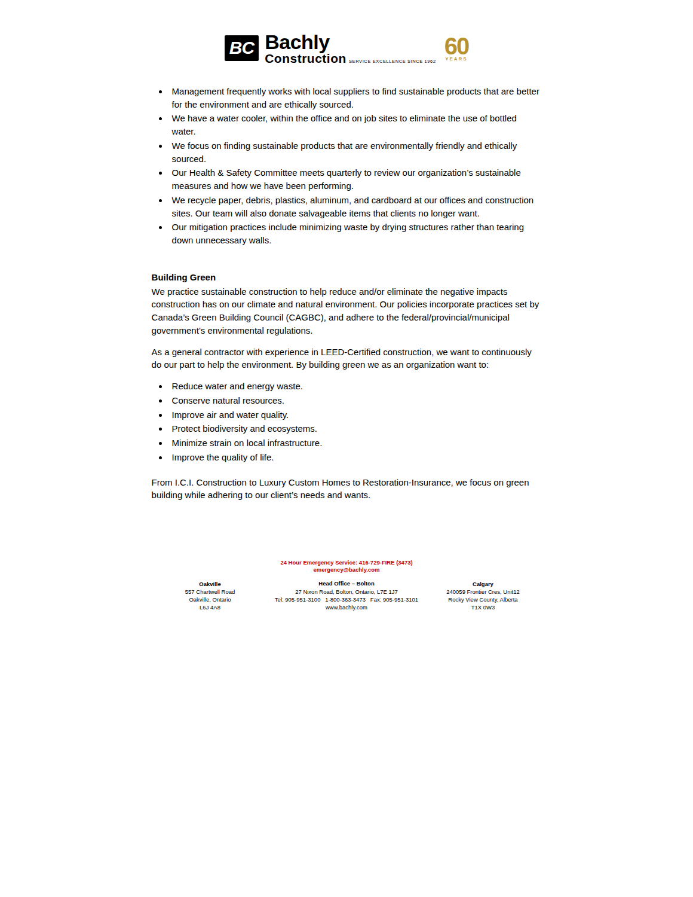BC Bachly
Construction SERVICE EXCELLENCE SINCE 1962 60 YEARS
Management frequently works with local suppliers to find sustainable products that are better for the environment and are ethically sourced.
We have a water cooler, within the office and on job sites to eliminate the use of bottled water.
We focus on finding sustainable products that are environmentally friendly and ethically sourced.
Our Health & Safety Committee meets quarterly to review our organization’s sustainable measures and how we have been performing.
We recycle paper, debris, plastics, aluminum, and cardboard at our offices and construction sites. Our team will also donate salvageable items that clients no longer want.
Our mitigation practices include minimizing waste by drying structures rather than tearing down unnecessary walls.
Building Green
We practice sustainable construction to help reduce and/or eliminate the negative impacts construction has on our climate and natural environment. Our policies incorporate practices set by Canada’s Green Building Council (CAGBC), and adhere to the federal/provincial/municipal government’s environmental regulations.
As a general contractor with experience in LEED-Certified construction, we want to continuously do our part to help the environment. By building green we as an organization want to:
Reduce water and energy waste.
Conserve natural resources.
Improve air and water quality.
Protect biodiversity and ecosystems.
Minimize strain on local infrastructure.
Improve the quality of life.
From I.C.I. Construction to Luxury Custom Homes to Restoration-Insurance, we focus on green building while adhering to our client’s needs and wants.
Oakville 557 Chartwell Road
Oakville, Ontario
L6J 4A8
24 Hour Emergency Service: 416-729-FIRE (3473)
emergency@bachly.com
Head Office – Bolton
27 Nixon Road, Bolton, Ontario, L7E 1J7
Tel: 905-951-3100 1-800-363-3473 Fax: 905-951-3101
www.bachly.com
Calgary 240059 Frontier Cres, Unit12
Rocky View County, Alberta
T1X 0W3